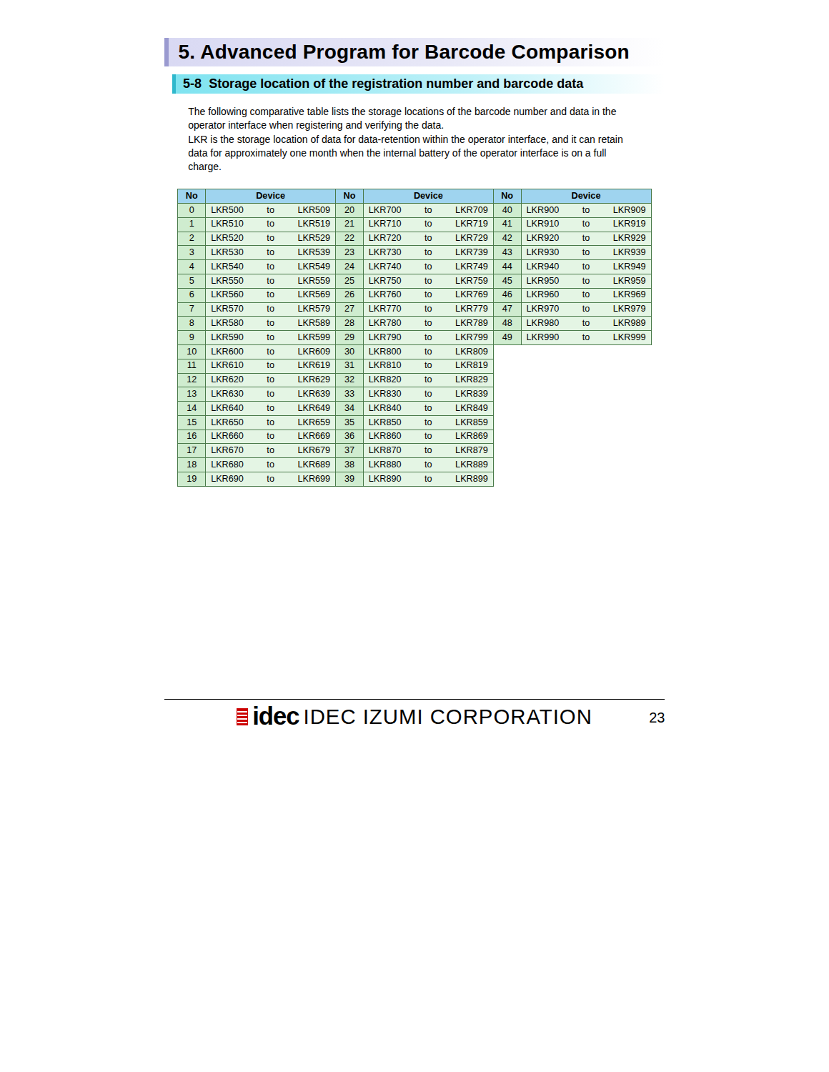5. Advanced Program for Barcode Comparison
5-8 Storage location of the registration number and barcode data
The following comparative table lists the storage locations of the barcode number and data in the operator interface when registering and verifying the data.
LKR is the storage location of data for data-retention within the operator interface, and it can retain data for approximately one month when the internal battery of the operator interface is on a full charge.
| No | Device | No | Device | No | Device |
| --- | --- | --- | --- | --- | --- |
| 0 | LKR500 to LKR509 | 20 | LKR700 to LKR709 | 40 | LKR900 to LKR909 |
| 1 | LKR510 to LKR519 | 21 | LKR710 to LKR719 | 41 | LKR910 to LKR919 |
| 2 | LKR520 to LKR529 | 22 | LKR720 to LKR729 | 42 | LKR920 to LKR929 |
| 3 | LKR530 to LKR539 | 23 | LKR730 to LKR739 | 43 | LKR930 to LKR939 |
| 4 | LKR540 to LKR549 | 24 | LKR740 to LKR749 | 44 | LKR940 to LKR949 |
| 5 | LKR550 to LKR559 | 25 | LKR750 to LKR759 | 45 | LKR950 to LKR959 |
| 6 | LKR560 to LKR569 | 26 | LKR760 to LKR769 | 46 | LKR960 to LKR969 |
| 7 | LKR570 to LKR579 | 27 | LKR770 to LKR779 | 47 | LKR970 to LKR979 |
| 8 | LKR580 to LKR589 | 28 | LKR780 to LKR789 | 48 | LKR980 to LKR989 |
| 9 | LKR590 to LKR599 | 29 | LKR790 to LKR799 | 49 | LKR990 to LKR999 |
| 10 | LKR600 to LKR609 | 30 | LKR800 to LKR809 | | |
| 11 | LKR610 to LKR619 | 31 | LKR810 to LKR819 | | |
| 12 | LKR620 to LKR629 | 32 | LKR820 to LKR829 | | |
| 13 | LKR630 to LKR639 | 33 | LKR830 to LKR839 | | |
| 14 | LKR640 to LKR649 | 34 | LKR840 to LKR849 | | |
| 15 | LKR650 to LKR659 | 35 | LKR850 to LKR859 | | |
| 16 | LKR660 to LKR669 | 36 | LKR860 to LKR869 | | |
| 17 | LKR670 to LKR679 | 37 | LKR870 to LKR879 | | |
| 18 | LKR680 to LKR689 | 38 | LKR880 to LKR889 | | |
| 19 | LKR690 to LKR699 | 39 | LKR890 to LKR899 | | |
idec IDEC IZUMI CORPORATION
23